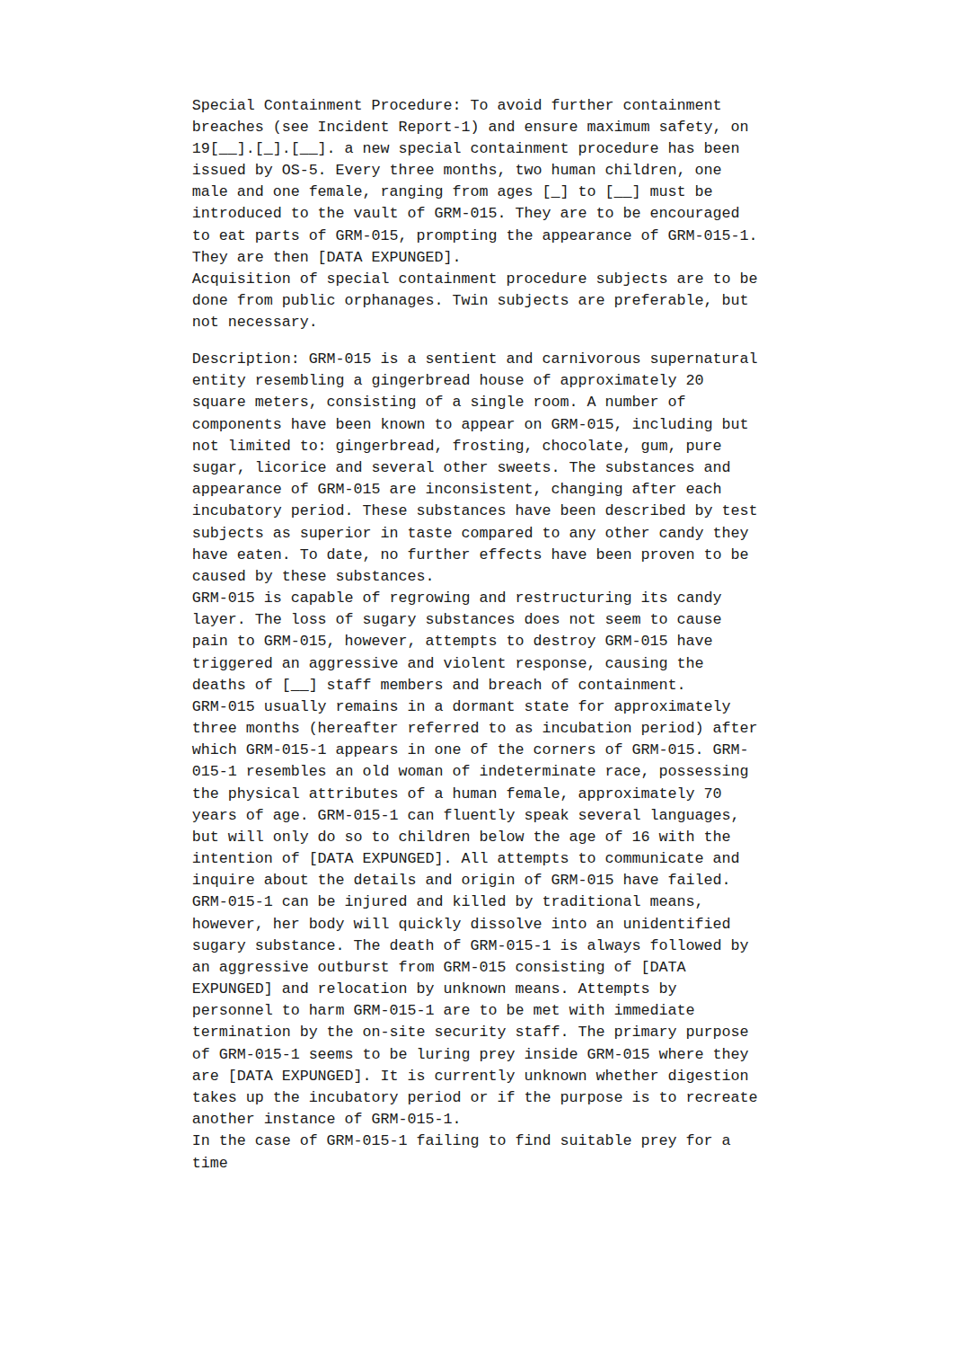Special Containment Procedure: To avoid further containment breaches (see Incident Report-1) and ensure maximum safety, on 19[__].[_].[__]. a new special containment procedure has been issued by OS-5. Every three months, two human children, one male and one female, ranging from ages [_] to [__] must be introduced to the vault of GRM-015. They are to be encouraged to eat parts of GRM-015, prompting the appearance of GRM-015-1. They are then [DATA EXPUNGED].
Acquisition of special containment procedure subjects are to be done from public orphanages. Twin subjects are preferable, but not necessary.
Description: GRM-015 is a sentient and carnivorous supernatural entity resembling a gingerbread house of approximately 20 square meters, consisting of a single room. A number of components have been known to appear on GRM-015, including but not limited to: gingerbread, frosting, chocolate, gum, pure sugar, licorice and several other sweets. The substances and appearance of GRM-015 are inconsistent, changing after each incubatory period. These substances have been described by test subjects as superior in taste compared to any other candy they have eaten. To date, no further effects have been proven to be caused by these substances.
GRM-015 is capable of regrowing and restructuring its candy layer. The loss of sugary substances does not seem to cause pain to GRM-015, however, attempts to destroy GRM-015 have triggered an aggressive and violent response, causing the deaths of [__] staff members and breach of containment.
GRM-015 usually remains in a dormant state for approximately three months (hereafter referred to as incubation period) after which GRM-015-1 appears in one of the corners of GRM-015. GRM-015-1 resembles an old woman of indeterminate race, possessing the physical attributes of a human female, approximately 70 years of age. GRM-015-1 can fluently speak several languages, but will only do so to children below the age of 16 with the intention of [DATA EXPUNGED]. All attempts to communicate and inquire about the details and origin of GRM-015 have failed. GRM-015-1 can be injured and killed by traditional means, however, her body will quickly dissolve into an unidentified sugary substance. The death of GRM-015-1 is always followed by an aggressive outburst from GRM-015 consisting of [DATA EXPUNGED] and relocation by unknown means. Attempts by personnel to harm GRM-015-1 are to be met with immediate termination by the on-site security staff. The primary purpose of GRM-015-1 seems to be luring prey inside GRM-015 where they are [DATA EXPUNGED]. It is currently unknown whether digestion takes up the incubatory period or if the purpose is to recreate another instance of GRM-015-1.
In the case of GRM-015-1 failing to find suitable prey for a time